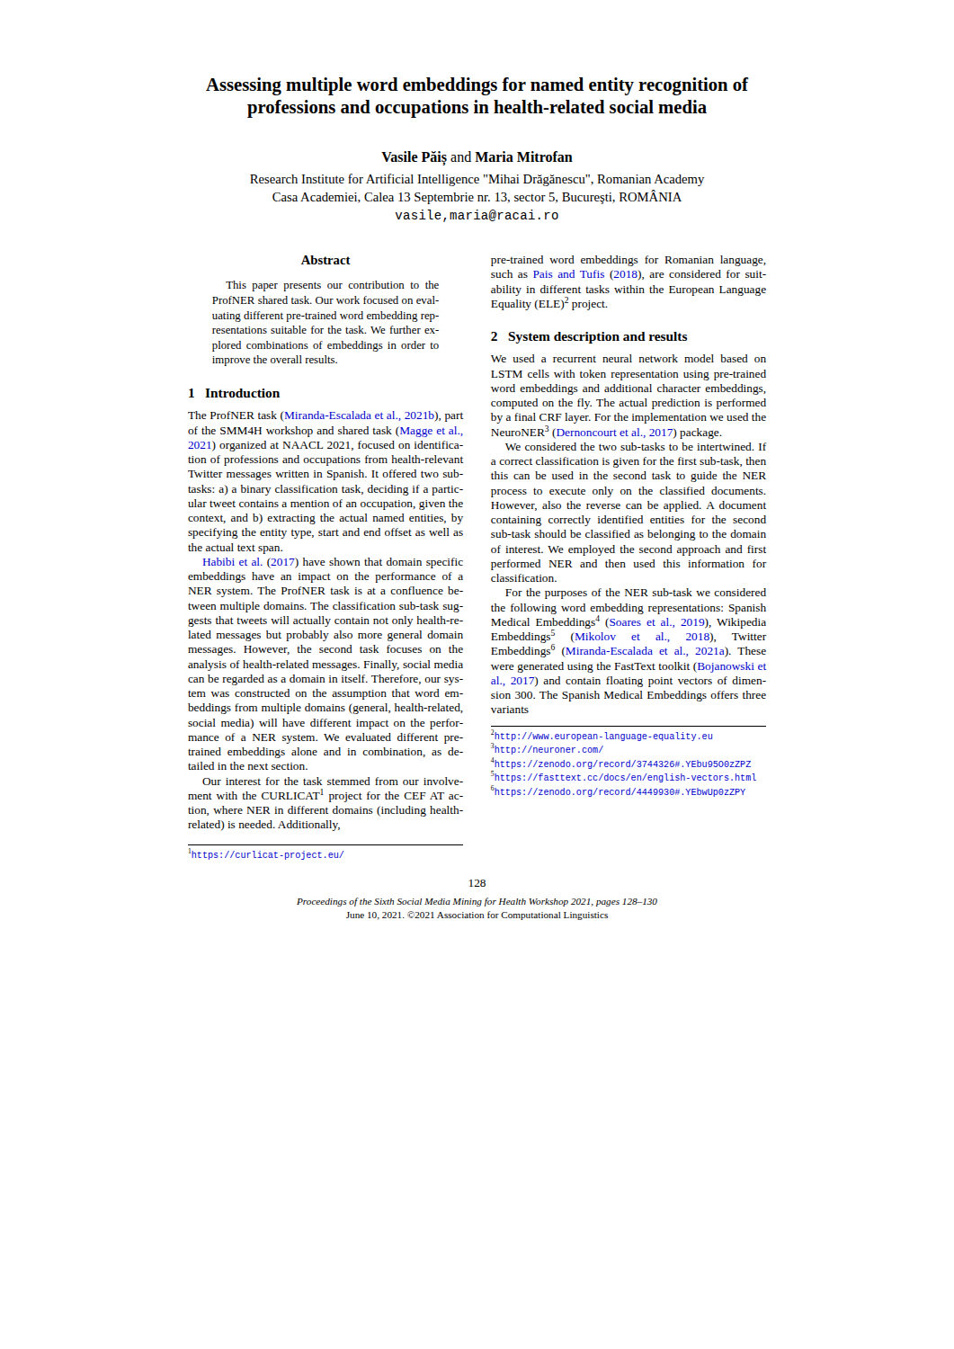Assessing multiple word embeddings for named entity recognition of professions and occupations in health-related social media
Vasile Păiș and Maria Mitrofan
Research Institute for Artificial Intelligence "Mihai Drăgănescu", Romanian Academy
Casa Academiei, Calea 13 Septembrie nr. 13, sector 5, Bucureşti, ROMÂNIA
vasile,maria@racai.ro
Abstract
This paper presents our contribution to the ProfNER shared task. Our work focused on evaluating different pre-trained word embedding representations suitable for the task. We further explored combinations of embeddings in order to improve the overall results.
1 Introduction
The ProfNER task (Miranda-Escalada et al., 2021b), part of the SMM4H workshop and shared task (Magge et al., 2021) organized at NAACL 2021, focused on identification of professions and occupations from health-relevant Twitter messages written in Spanish. It offered two sub-tasks: a) a binary classification task, deciding if a particular tweet contains a mention of an occupation, given the context, and b) extracting the actual named entities, by specifying the entity type, start and end offset as well as the actual text span.
Habibi et al. (2017) have shown that domain specific embeddings have an impact on the performance of a NER system. The ProfNER task is at a confluence between multiple domains. The classification sub-task suggests that tweets will actually contain not only health-related messages but probably also more general domain messages. However, the second task focuses on the analysis of health-related messages. Finally, social media can be regarded as a domain in itself. Therefore, our system was constructed on the assumption that word embeddings from multiple domains (general, health-related, social media) will have different impact on the performance of a NER system. We evaluated different pre-trained embeddings alone and in combination, as detailed in the next section.
Our interest for the task stemmed from our involvement with the CURLICAT1 project for the CEF AT action, where NER in different domains (including health-related) is needed. Additionally,
1https://curlicat-project.eu/
pre-trained word embeddings for Romanian language, such as Pais and Tufis (2018), are considered for suitability in different tasks within the European Language Equality (ELE)2 project.
2 System description and results
We used a recurrent neural network model based on LSTM cells with token representation using pre-trained word embeddings and additional character embeddings, computed on the fly. The actual prediction is performed by a final CRF layer. For the implementation we used the NeuroNER3 (Dernoncourt et al., 2017) package.
We considered the two sub-tasks to be intertwined. If a correct classification is given for the first sub-task, then this can be used in the second task to guide the NER process to execute only on the classified documents. However, also the reverse can be applied. A document containing correctly identified entities for the second sub-task should be classified as belonging to the domain of interest. We employed the second approach and first performed NER and then used this information for classification.
For the purposes of the NER sub-task we considered the following word embedding representations: Spanish Medical Embeddings4 (Soares et al., 2019), Wikipedia Embeddings5 (Mikolov et al., 2018), Twitter Embeddings6 (Miranda-Escalada et al., 2021a). These were generated using the FastText toolkit (Bojanowski et al., 2017) and contain floating point vectors of dimension 300. The Spanish Medical Embeddings offers three variants
2http://www.european-language-equality.eu
3http://neuroner.com/
4https://zenodo.org/record/3744326#.YEbu95O0zZPZ
5https://fasttext.cc/docs/en/english-vectors.html
6https://zenodo.org/record/4449930#.YEbwUp0zZPY
128
Proceedings of the Sixth Social Media Mining for Health Workshop 2021, pages 128–130
June 10, 2021. ©2021 Association for Computational Linguistics